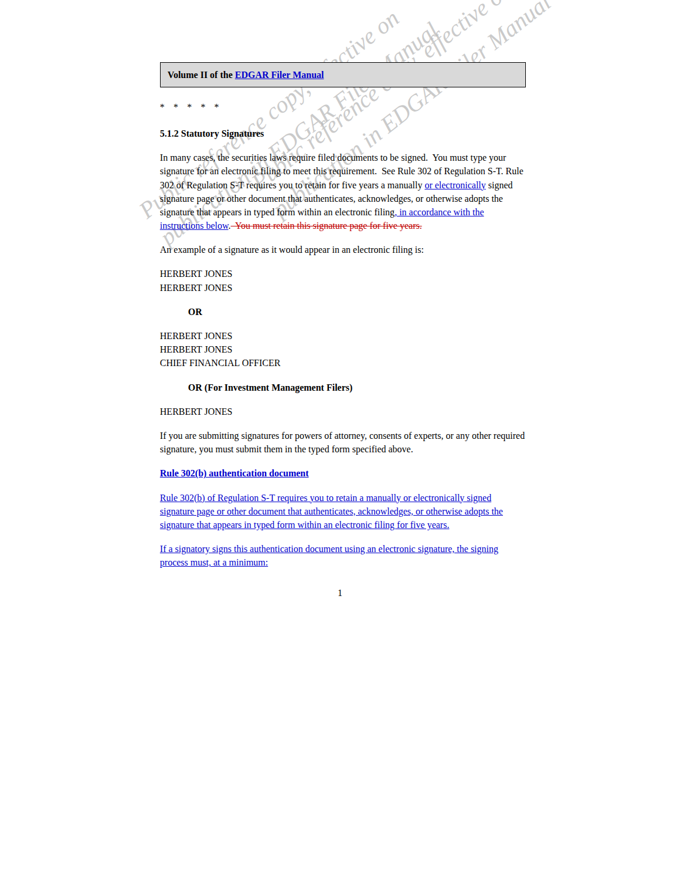Public reference copy, effective on
publication in EDGAR Filer Manual
Public reference copy, effective on
publication in EDGAR Filer Manual
Volume II of the EDGAR Filer Manual
* * * * *
5.1.2 Statutory Signatures
In many cases, the securities laws require filed documents to be signed. You must type your signature for an electronic filing to meet this requirement. See Rule 302 of Regulation S-T. Rule 302 of Regulation S-T requires you to retain for five years a manually or electronically signed signature page or other document that authenticates, acknowledges, or otherwise adopts the signature that appears in typed form within an electronic filing, in accordance with the instructions below. You must retain this signature page for five years.
An example of a signature as it would appear in an electronic filing is:
HERBERT JONES
HERBERT JONES
OR
HERBERT JONES
HERBERT JONES
CHIEF FINANCIAL OFFICER
OR (For Investment Management Filers)
HERBERT JONES
If you are submitting signatures for powers of attorney, consents of experts, or any other required signature, you must submit them in the typed form specified above.
Rule 302(b) authentication document
Rule 302(b) of Regulation S-T requires you to retain a manually or electronically signed signature page or other document that authenticates, acknowledges, or otherwise adopts the signature that appears in typed form within an electronic filing for five years.
If a signatory signs this authentication document using an electronic signature, the signing process must, at a minimum:
1